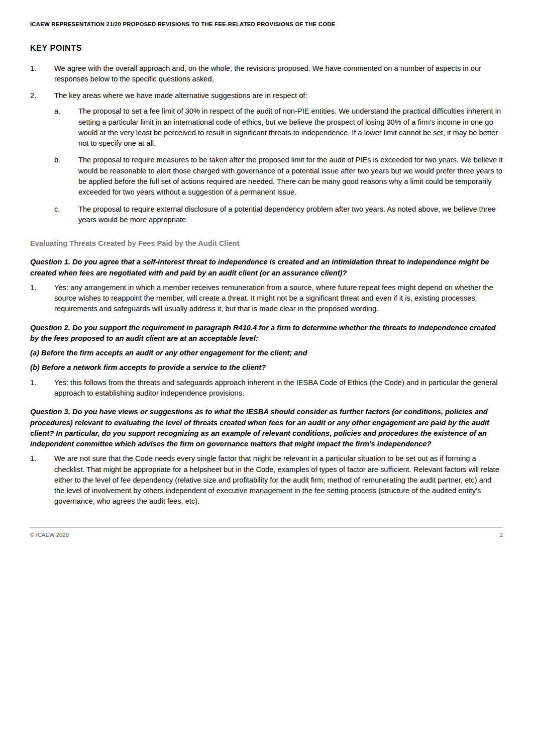ICAEW REPRESENTATION 21/20 PROPOSED REVISIONS TO THE FEE-RELATED PROVISIONS OF THE CODE
KEY POINTS
We agree with the overall approach and, on the whole, the revisions proposed. We have commented on a number of aspects in our responses below to the specific questions asked,
The key areas where we have made alternative suggestions are in respect of:
The proposal to set a fee limit of 30% in respect of the audit of non-PIE entities. We understand the practical difficulties inherent in setting a particular limit in an international code of ethics, but we believe the prospect of losing 30% of a firm's income in one go would at the very least be perceived to result in significant threats to independence. If a lower limit cannot be set, it may be better not to specify one at all.
The proposal to require measures to be taken after the proposed limit for the audit of PIEs is exceeded for two years. We believe it would be reasonable to alert those charged with governance of a potential issue after two years but we would prefer three years to be applied before the full set of actions required are needed. There can be many good reasons why a limit could be temporarily exceeded for two years without a suggestion of a permanent issue.
The proposal to require external disclosure of a potential dependency problem after two years. As noted above, we believe three years would be more appropriate.
Evaluating Threats Created by Fees Paid by the Audit Client
Question 1. Do you agree that a self-interest threat to independence is created and an intimidation threat to independence might be created when fees are negotiated with and paid by an audit client (or an assurance client)?
Yes: any arrangement in which a member receives remuneration from a source, where future repeat fees might depend on whether the source wishes to reappoint the member, will create a threat. It might not be a significant threat and even if it is, existing processes, requirements and safeguards will usually address it, but that is made clear in the proposed wording.
Question 2. Do you support the requirement in paragraph R410.4 for a firm to determine whether the threats to independence created by the fees proposed to an audit client are at an acceptable level:
(a) Before the firm accepts an audit or any other engagement for the client; and
(b) Before a network firm accepts to provide a service to the client?
Yes: this follows from the threats and safeguards approach inherent in the IESBA Code of Ethics (the Code) and in particular the general approach to establishing auditor independence provisions.
Question 3. Do you have views or suggestions as to what the IESBA should consider as further factors (or conditions, policies and procedures) relevant to evaluating the level of threats created when fees for an audit or any other engagement are paid by the audit client? In particular, do you support recognizing as an example of relevant conditions, policies and procedures the existence of an independent committee which advises the firm on governance matters that might impact the firm's independence?
We are not sure that the Code needs every single factor that might be relevant in a particular situation to be set out as if forming a checklist. That might be appropriate for a helpsheet but in the Code, examples of types of factor are sufficient. Relevant factors will relate either to the level of fee dependency (relative size and profitability for the audit firm; method of remunerating the audit partner, etc) and the level of involvement by others independent of executive management in the fee setting process (structure of the audited entity's governance, who agrees the audit fees, etc).
© ICAEW 2020 2